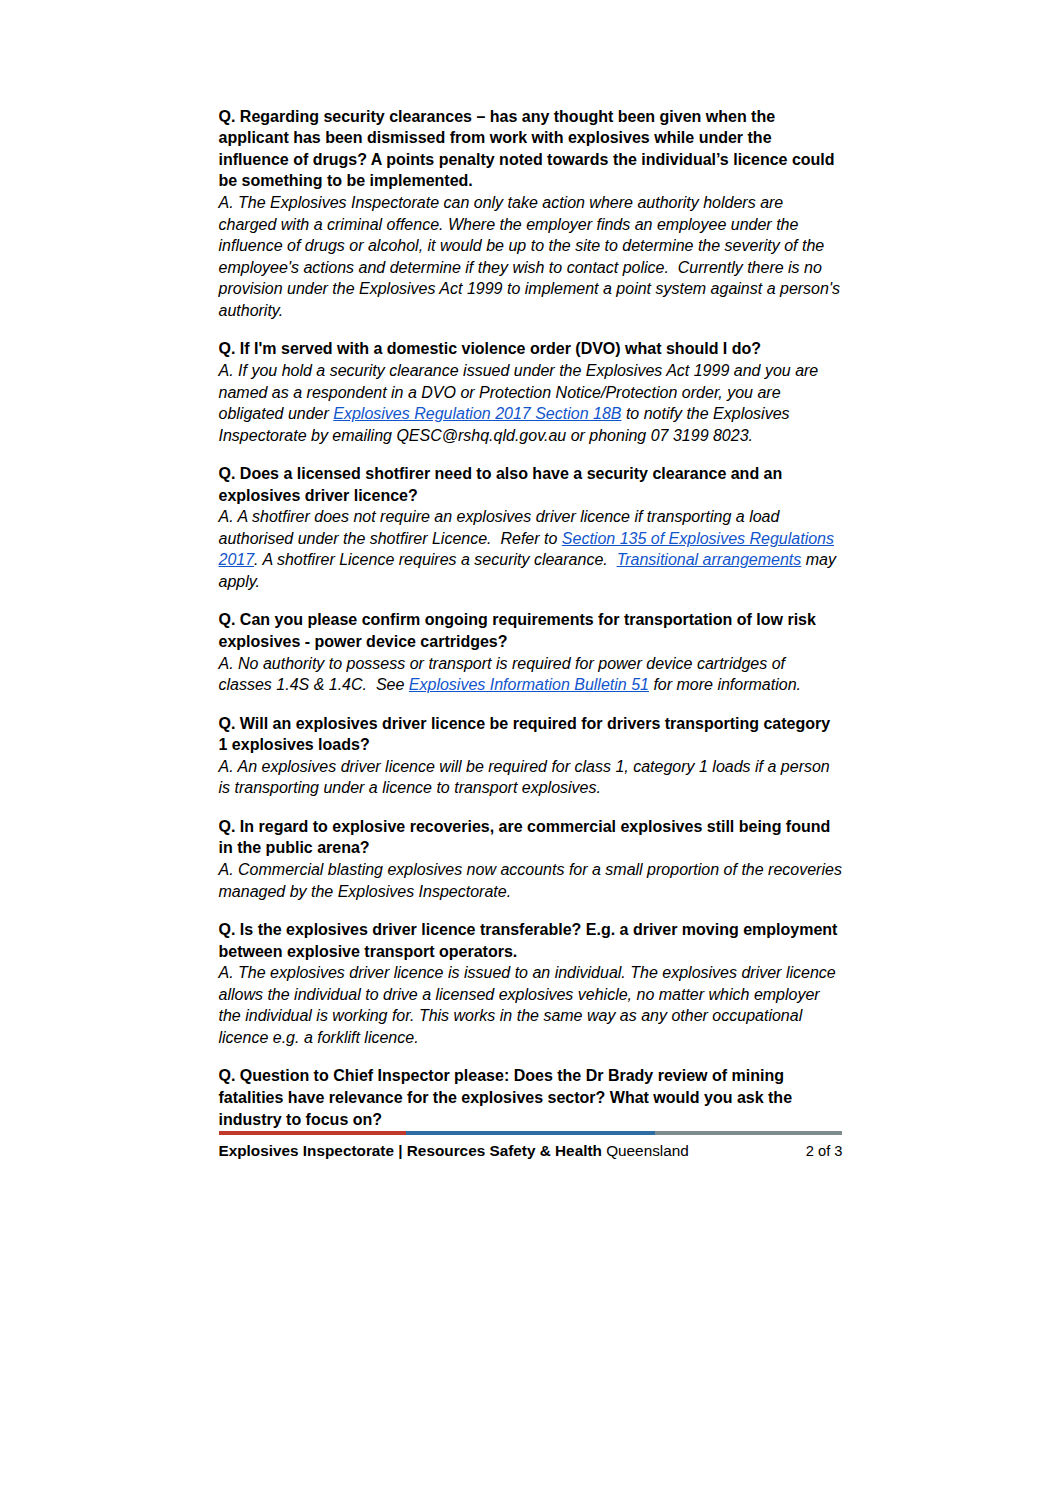Q. Regarding security clearances – has any thought been given when the applicant has been dismissed from work with explosives while under the influence of drugs? A points penalty noted towards the individual’s licence could be something to be implemented.
A. The Explosives Inspectorate can only take action where authority holders are charged with a criminal offence. Where the employer finds an employee under the influence of drugs or alcohol, it would be up to the site to determine the severity of the employee's actions and determine if they wish to contact police. Currently there is no provision under the Explosives Act 1999 to implement a point system against a person's authority.
Q. If I'm served with a domestic violence order (DVO) what should I do?
A. If you hold a security clearance issued under the Explosives Act 1999 and you are named as a respondent in a DVO or Protection Notice/Protection order, you are obligated under Explosives Regulation 2017 Section 18B to notify the Explosives Inspectorate by emailing QESC@rshq.qld.gov.au or phoning 07 3199 8023.
Q. Does a licensed shotfirer need to also have a security clearance and an explosives driver licence?
A. A shotfirer does not require an explosives driver licence if transporting a load authorised under the shotfirer Licence. Refer to Section 135 of Explosives Regulations 2017. A shotfirer Licence requires a security clearance. Transitional arrangements may apply.
Q. Can you please confirm ongoing requirements for transportation of low risk explosives - power device cartridges?
A. No authority to possess or transport is required for power device cartridges of classes 1.4S & 1.4C. See Explosives Information Bulletin 51 for more information.
Q. Will an explosives driver licence be required for drivers transporting category 1 explosives loads?
A. An explosives driver licence will be required for class 1, category 1 loads if a person is transporting under a licence to transport explosives.
Q. In regard to explosive recoveries, are commercial explosives still being found in the public arena?
A. Commercial blasting explosives now accounts for a small proportion of the recoveries managed by the Explosives Inspectorate.
Q. Is the explosives driver licence transferable? E.g. a driver moving employment between explosive transport operators.
A. The explosives driver licence is issued to an individual. The explosives driver licence allows the individual to drive a licensed explosives vehicle, no matter which employer the individual is working for. This works in the same way as any other occupational licence e.g. a forklift licence.
Q. Question to Chief Inspector please: Does the Dr Brady review of mining fatalities have relevance for the explosives sector? What would you ask the industry to focus on?
Explosives Inspectorate | Resources Safety & Health Queensland
2 of 3